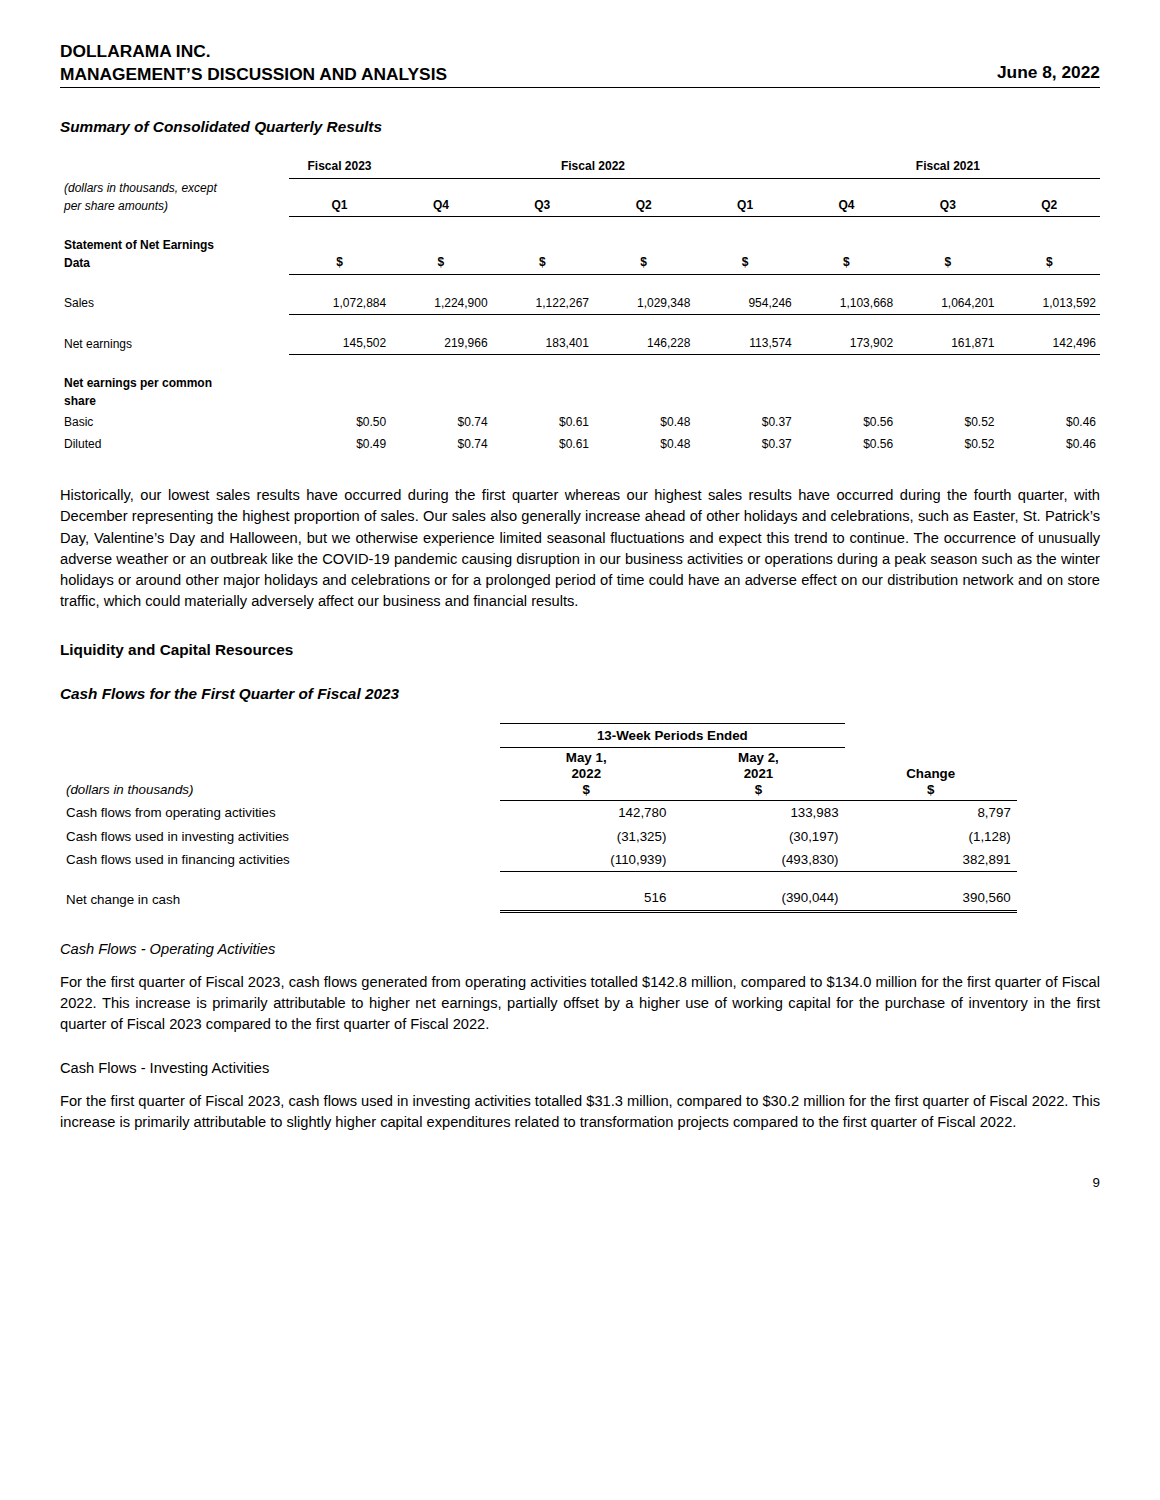DOLLARAMA INC.
MANAGEMENT’S DISCUSSION AND ANALYSIS
June 8, 2022
Summary of Consolidated Quarterly Results
| | Fiscal 2023 | Fiscal 2022 | Fiscal 2021 |
| (dollars in thousands, except per share amounts) | Q1 | Q4 | Q3 | Q2 | Q1 | Q4 | Q3 | Q2 |
| Statement of Net Earnings Data | $ | $ | $ | $ | $ | $ | $ | $ |
| Sales | 1,072,884 | 1,224,900 | 1,122,267 | 1,029,348 | 954,246 | 1,103,668 | 1,064,201 | 1,013,592 |
| Net earnings | 145,502 | 219,966 | 183,401 | 146,228 | 113,574 | 173,902 | 161,871 | 142,496 |
| Net earnings per common share | |
| Basic | $0.50 | $0.74 | $0.61 | $0.48 | $0.37 | $0.56 | $0.52 | $0.46 |
| Diluted | $0.49 | $0.74 | $0.61 | $0.48 | $0.37 | $0.56 | $0.52 | $0.46 |
Historically, our lowest sales results have occurred during the first quarter whereas our highest sales results have occurred during the fourth quarter, with December representing the highest proportion of sales. Our sales also generally increase ahead of other holidays and celebrations, such as Easter, St. Patrick’s Day, Valentine’s Day and Halloween, but we otherwise experience limited seasonal fluctuations and expect this trend to continue. The occurrence of unusually adverse weather or an outbreak like the COVID-19 pandemic causing disruption in our business activities or operations during a peak season such as the winter holidays or around other major holidays and celebrations or for a prolonged period of time could have an adverse effect on our distribution network and on store traffic, which could materially adversely affect our business and financial results.
Liquidity and Capital Resources
Cash Flows for the First Quarter of Fiscal 2023
| | 13-Week Periods Ended | |
| (dollars in thousands) | May 1, 2022 $ | May 2, 2021 $ | Change $ |
| Cash flows from operating activities | 142,780 | 133,983 | 8,797 |
| Cash flows used in investing activities | (31,325) | (30,197) | (1,128) |
| Cash flows used in financing activities | (110,939) | (493,830) | 382,891 |
| Net change in cash | 516 | (390,044) | 390,560 |
Cash Flows - Operating Activities
For the first quarter of Fiscal 2023, cash flows generated from operating activities totalled $142.8 million, compared to $134.0 million for the first quarter of Fiscal 2022. This increase is primarily attributable to higher net earnings, partially offset by a higher use of working capital for the purchase of inventory in the first quarter of Fiscal 2023 compared to the first quarter of Fiscal 2022.
Cash Flows - Investing Activities
For the first quarter of Fiscal 2023, cash flows used in investing activities totalled $31.3 million, compared to $30.2 million for the first quarter of Fiscal 2022. This increase is primarily attributable to slightly higher capital expenditures related to transformation projects compared to the first quarter of Fiscal 2022.
9